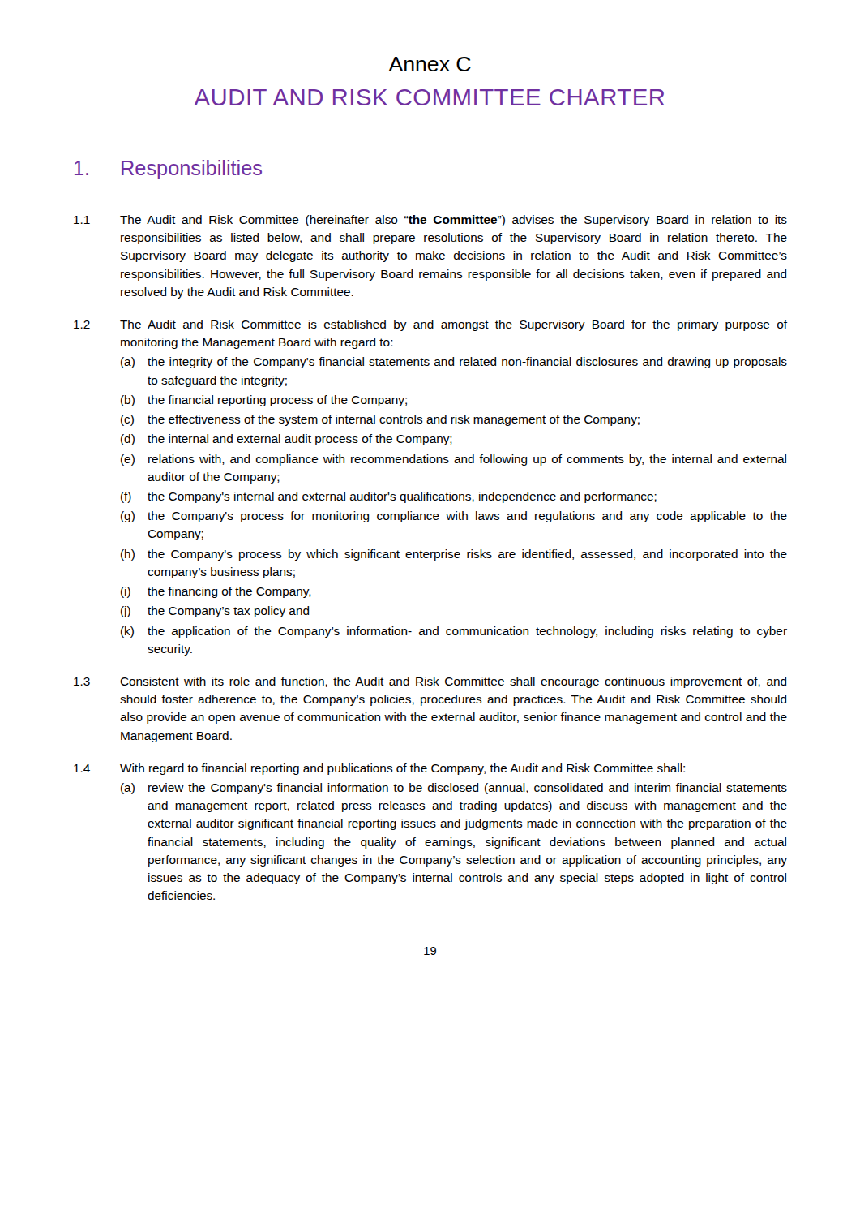Annex C
AUDIT AND RISK COMMITTEE CHARTER
1. Responsibilities
1.1
The Audit and Risk Committee (hereinafter also “the Committee”) advises the Supervisory Board in relation to its responsibilities as listed below, and shall prepare resolutions of the Supervisory Board in relation thereto. The Supervisory Board may delegate its authority to make decisions in relation to the Audit and Risk Committee’s responsibilities. However, the full Supervisory Board remains responsible for all decisions taken, even if prepared and resolved by the Audit and Risk Committee.
1.2
The Audit and Risk Committee is established by and amongst the Supervisory Board for the primary purpose of monitoring the Management Board with regard to:
(a) the integrity of the Company's financial statements and related non-financial disclosures and drawing up proposals to safeguard the integrity;
(b) the financial reporting process of the Company;
(c) the effectiveness of the system of internal controls and risk management of the Company;
(d) the internal and external audit process of the Company;
(e) relations with, and compliance with recommendations and following up of comments by, the internal and external auditor of the Company;
(f) the Company's internal and external auditor's qualifications, independence and performance;
(g) the Company's process for monitoring compliance with laws and regulations and any code applicable to the Company;
(h) the Company’s process by which significant enterprise risks are identified, assessed, and incorporated into the company’s business plans;
(i) the financing of the Company,
(j) the Company’s tax policy and
(k) the application of the Company’s information- and communication technology, including risks relating to cyber security.
1.3
Consistent with its role and function, the Audit and Risk Committee shall encourage continuous improvement of, and should foster adherence to, the Company’s policies, procedures and practices. The Audit and Risk Committee should also provide an open avenue of communication with the external auditor, senior finance management and control and the Management Board.
1.4
With regard to financial reporting and publications of the Company, the Audit and Risk Committee shall:
(a) review the Company's financial information to be disclosed (annual, consolidated and interim financial statements and management report, related press releases and trading updates) and discuss with management and the external auditor significant financial reporting issues and judgments made in connection with the preparation of the financial statements, including the quality of earnings, significant deviations between planned and actual performance, any significant changes in the Company’s selection and or application of accounting principles, any issues as to the adequacy of the Company’s internal controls and any special steps adopted in light of control deficiencies.
19